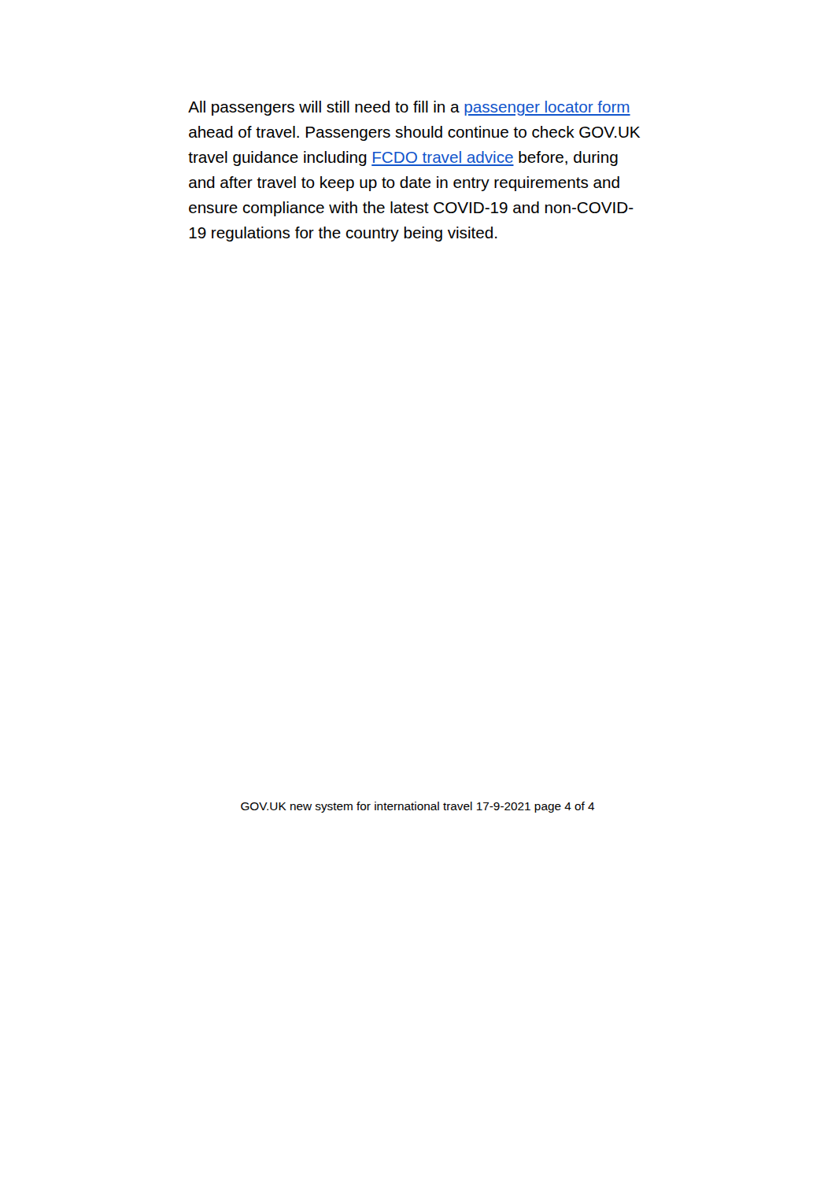All passengers will still need to fill in a passenger locator form ahead of travel. Passengers should continue to check GOV.UK travel guidance including FCDO travel advice before, during and after travel to keep up to date in entry requirements and ensure compliance with the latest COVID-19 and non-COVID-19 regulations for the country being visited.
GOV.UK new system for international travel 17-9-2021 page 4 of 4